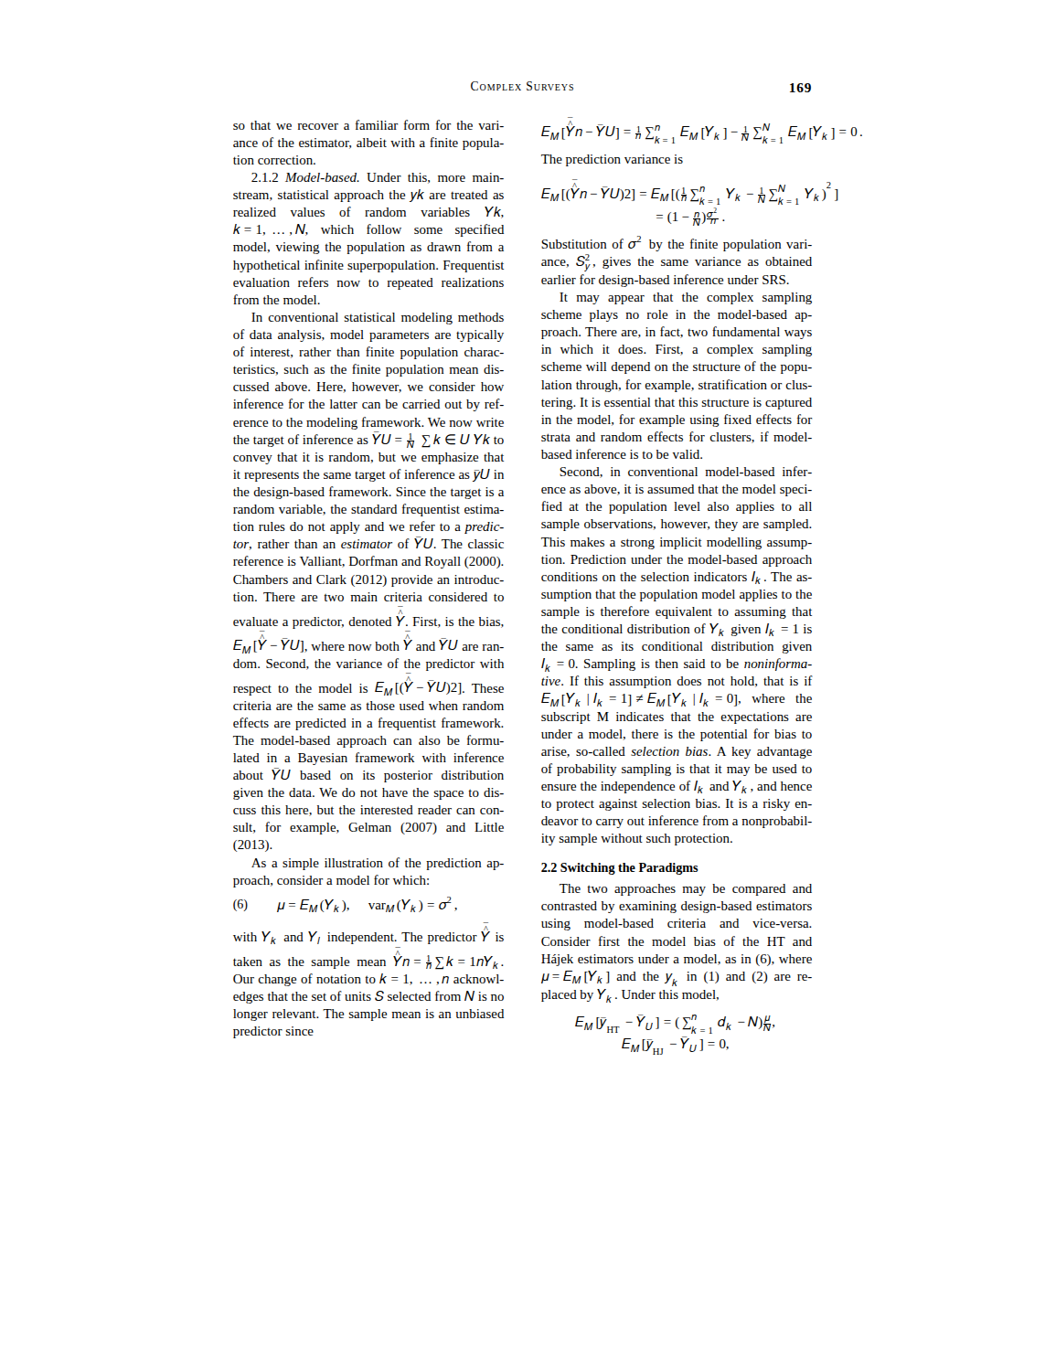Complex Surveys 169
so that we recover a familiar form for the variance of the estimator, albeit with a finite population correction.
2.1.2 Model-based. Under this, more mainstream, statistical approach the yk are treated as realized values of random variables Yk, k=1,…,N, which follow some specified model, viewing the population as drawn from a hypothetical infinite superpopulation. Frequentist evaluation refers now to repeated realizations from the model.
In conventional statistical modeling methods of data analysis, model parameters are typically of interest, rather than finite population characteristics, such as the finite population mean discussed above. Here, however, we consider how inference for the latter can be carried out by reference to the modeling framework. We now write the target of inference as Y¯U = 1N ∑k∈U Yk to convey that it is random, but we emphasize that it represents the same target of inference as y¯U in the design-based framework. Since the target is a random variable, the standard frequentist estimation rules do not apply and we refer to a predictor, rather than an estimator of Y¯U. The classic reference is Valliant, Dorfman and Royall (2000). Chambers and Clark (2012) provide an introduction. There are two main criteria considered to evaluate a predictor, denoted Y^¯. First, is the bias, EM[Y^¯−Y¯U], where now both Y^¯ and Y¯U are random. Second, the variance of the predictor with respect to the model is EM[(Y^¯−Y¯U)2]. These criteria are the same as those used when random effects are predicted in a frequentist framework. The model-based approach can also be formulated in a Bayesian framework with inference about Y¯U based on its posterior distribution given the data. We do not have the space to discuss this here, but the interested reader can consult, for example, Gelman (2007) and Little (2013).
As a simple illustration of the prediction approach, consider a model for which:
(6) μ=EM(Yk), varM(Yk)=σ2,
with Yk and Yl independent. The predictor Y^¯ is taken as the sample mean Y^¯n=1n∑k=1nYk. Our change of notation to k=1,…,n acknowledges that the set of units S selected from N is no longer relevant. The sample mean is an unbiased predictor since
EM[Y^¯n−Y¯U]= 1n ∑k=1n EM[Yk] − 1N ∑k=1N EM[Yk] =0.
The prediction variance is
EM[(Y^¯n−Y¯U)2] = EM [ ( 1n ∑k=1n Yk − 1N ∑k=1N Yk ) 2 ] = (1−nN) σ2n.
Substitution of σ2 by the finite population variance, Sy2, gives the same variance as obtained earlier for design-based inference under SRS.
It may appear that the complex sampling scheme plays no role in the model-based approach. There are, in fact, two fundamental ways in which it does. First, a complex sampling scheme will depend on the structure of the population through, for example, stratification or clustering. It is essential that this structure is captured in the model, for example using fixed effects for strata and random effects for clusters, if model-based inference is to be valid.
Second, in conventional model-based inference as above, it is assumed that the model specified at the population level also applies to all sample observations, however, they are sampled. This makes a strong implicit modelling assumption. Prediction under the model-based approach conditions on the selection indicators Ik. The assumption that the population model applies to the sample is therefore equivalent to assuming that the conditional distribution of Yk given Ik=1 is the same as its conditional distribution given Ik=0. Sampling is then said to be noninformative. If this assumption does not hold, that is if EM[Yk|Ik=1]≠EM[Yk|Ik=0], where the subscript M indicates that the expectations are under a model, there is the potential for bias to arise, so-called selection bias. A key advantage of probability sampling is that it may be used to ensure the independence of Ik and Yk, and hence to protect against selection bias. It is a risky endeavor to carry out inference from a nonprobability sample without such protection.
2.2 Switching the Paradigms
The two approaches may be compared and contrasted by examining design-based estimators using model-based criteria and vice-versa. Consider first the model bias of the HT and Hájek estimators under a model, as in (6), where μ=EM[Yk] and the yk in (1) and (2) are replaced by Yk. Under this model,
EM[y¯HT−Y¯U] = ( ∑k=1n dk−N ) μN, EM[y¯HJ−Y¯U]=0,